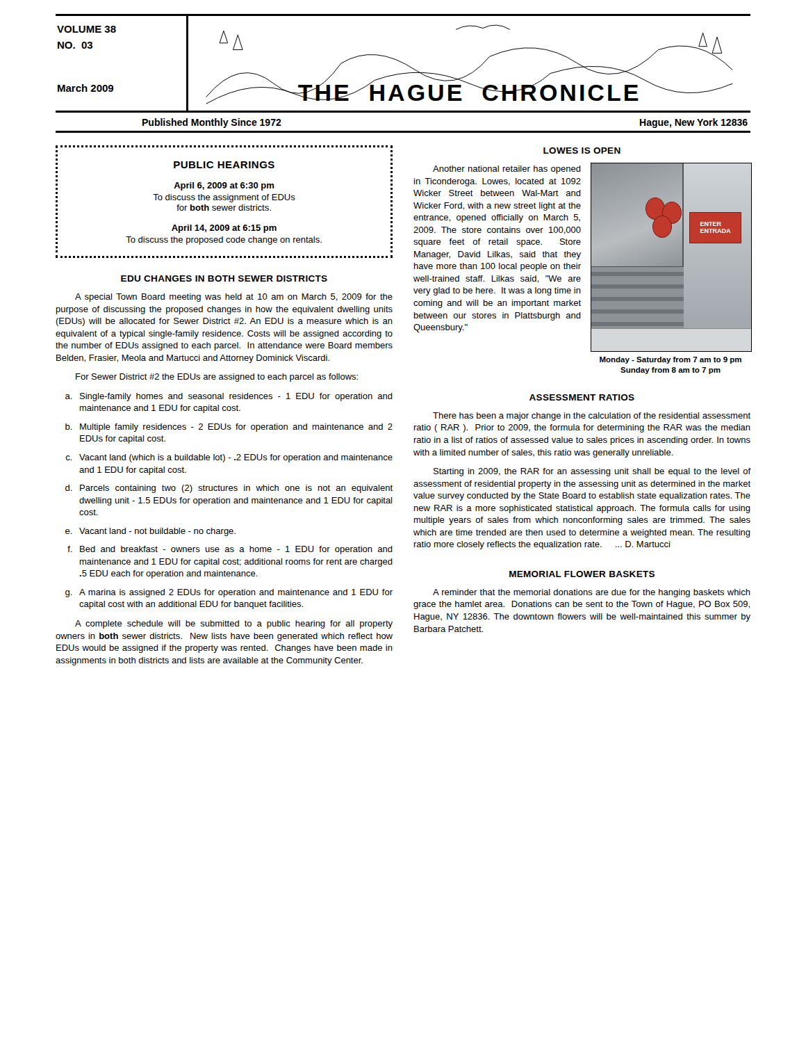VOLUME 38
NO. 03
March 2009
THE HAGUE CHRONICLE
Published Monthly Since 1972 Hague, New York 12836
PUBLIC HEARINGS
April 6, 2009 at 6:30 pm To discuss the assignment of EDUs
for both sewer districts.
April 14, 2009 at 6:15 pm To discuss the proposed code change on rentals.
EDU CHANGES IN BOTH SEWER DISTRICTS
A special Town Board meeting was held at 10 am on March 5, 2009 for the purpose of discussing the proposed changes in how the equivalent dwelling units (EDUs) will be allocated for Sewer District #2. An EDU is a measure which is an equivalent of a typical single-family residence. Costs will be assigned according to the number of EDUs assigned to each parcel. In attendance were Board members Belden, Frasier, Meola and Martucci and Attorney Dominick Viscardi.
For Sewer District #2 the EDUs are assigned to each parcel as follows:
Single-family homes and seasonal residences - 1 EDU for operation and maintenance and 1 EDU for capital cost.
Multiple family residences - 2 EDUs for operation and maintenance and 2 EDUs for capital cost.
Vacant land (which is a buildable lot) - . 2 EDUs for operation and maintenance and 1 EDU for capital cost.
Parcels containing two (2) structures in which one is not an equivalent dwelling unit - 1.5 EDUs for operation and maintenance and 1 EDU for capital cost.
Vacant land - not buildable - no charge.
Bed and breakfast - owners use as a home - 1 EDU for operation and maintenance and 1 EDU for capital cost; additional rooms for rent are charged . 5 EDU each for operation and maintenance.
A marina is assigned 2 EDUs for operation and maintenance and 1 EDU for capital cost with an additional EDU for banquet facilities.
A complete schedule will be submitted to a public hearing for all property owners in both sewer districts. New lists have been generated which reflect how EDUs would be assigned if the property was rented. Changes have been made in assignments in both districts and lists are available at the Community Center.
LOWES IS OPEN
ENTER
ENTRADA
Monday - Saturday from 7 am to 9 pm
Sunday from 8 am to 7 pm
Another national retailer has opened in Ticonderoga. Lowes, located at 1092 Wicker Street between Wal-Mart and Wicker Ford, with a new street light at the entrance, opened officially on March 5, 2009. The store contains over 100,000 square feet of retail space. Store Manager, David Lilkas, said that they have more than 100 local people on their well-trained staff. Lilkas said, "We are very glad to be here. It was a long time in coming and will be an important market between our stores in Plattsburgh and Queensbury."
ASSESSMENT RATIOS
There has been a major change in the calculation of the residential assessment ratio ( RAR ). Prior to 2009, the formula for determining the RAR was the median ratio in a list of ratios of assessed value to sales prices in ascending order. In towns with a limited number of sales, this ratio was generally unreliable.
Starting in 2009, the RAR for an assessing unit shall be equal to the level of assessment of residential property in the assessing unit as determined in the market value survey conducted by the State Board to establish state equalization rates. The new RAR is a more sophisticated statistical approach. The formula calls for using multiple years of sales from which nonconforming sales are trimmed. The sales which are time trended are then used to determine a weighted mean. The resulting ratio more closely reflects the equalization rate. ... D. Martucci
MEMORIAL FLOWER BASKETS
A reminder that the memorial donations are due for the hanging baskets which grace the hamlet area. Donations can be sent to the Town of Hague, PO Box 509, Hague, NY 12836. The downtown flowers will be well-maintained this summer by Barbara Patchett.